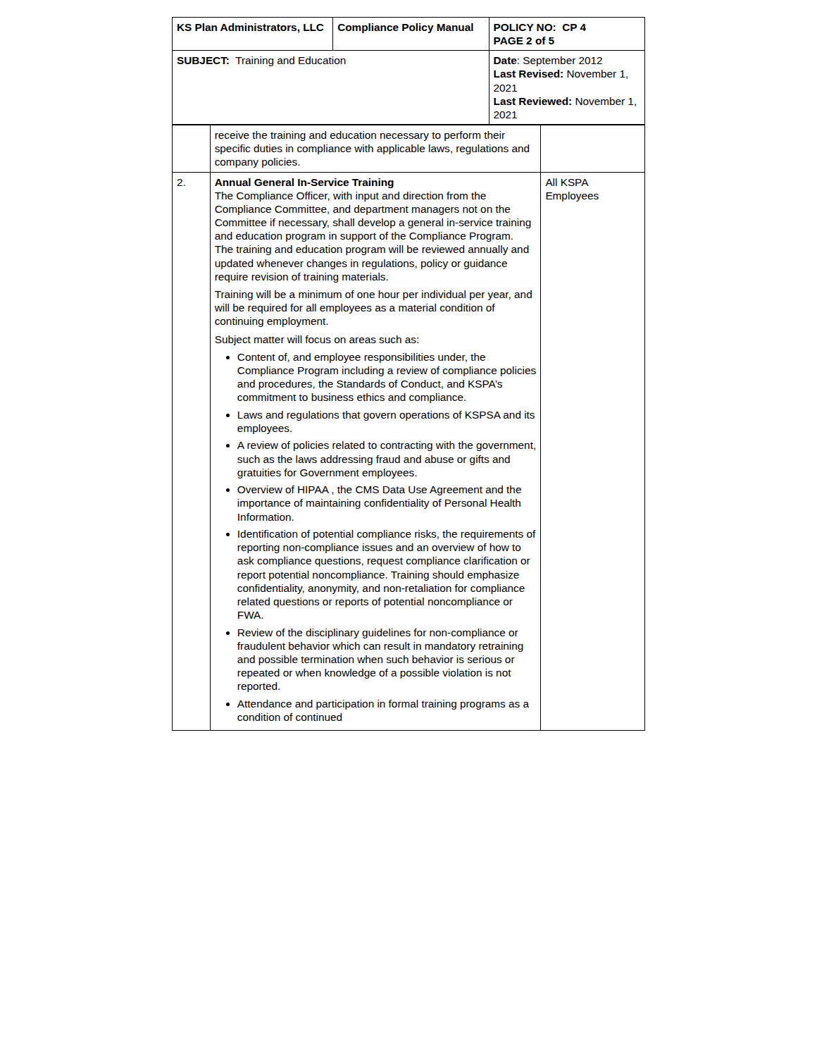| KS Plan Administrators, LLC | Compliance Policy Manual | POLICY NO: CP 4 PAGE 2 of 5 |
| SUBJECT: Training and Education | Date : September 2012 Last Revised: November 1, 2021 Last Reviewed: November 1, 2021 |
| | receive the training and education necessary to perform their specific duties in compliance with applicable laws, regulations and company policies. | |
| 2. | Annual General In-Service Training The Compliance Officer, with input and direction from the Compliance Committee, and department managers not on the Committee if necessary, shall develop a general in-service training and education program in support of the Compliance Program. The training and education program will be reviewed annually and updated whenever changes in regulations, policy or guidance require revision of training materials. Training will be a minimum of one hour per individual per year, and will be required for all employees as a material condition of continuing employment. Subject matter will focus on areas such as: Content of, and employee responsibilities under, the Compliance Program including a review of compliance policies and procedures, the Standards of Conduct, and KSPA’s commitment to business ethics and compliance. Laws and regulations that govern operations of KSPSA and its employees. A review of policies related to contracting with the government, such as the laws addressing fraud and abuse or gifts and gratuities for Government employees. Overview of HIPAA , the CMS Data Use Agreement and the importance of maintaining confidentiality of Personal Health Information. Identification of potential compliance risks, the requirements of reporting non-compliance issues and an overview of how to ask compliance questions, request compliance clarification or report potential noncompliance. Training should emphasize confidentiality, anonymity, and non-retaliation for compliance related questions or reports of potential noncompliance or FWA. Review of the disciplinary guidelines for non-compliance or fraudulent behavior which can result in mandatory retraining and possible termination when such behavior is serious or repeated or when knowledge of a possible violation is not reported. Attendance and participation in formal training programs as a condition of continued | All KSPA Employees |